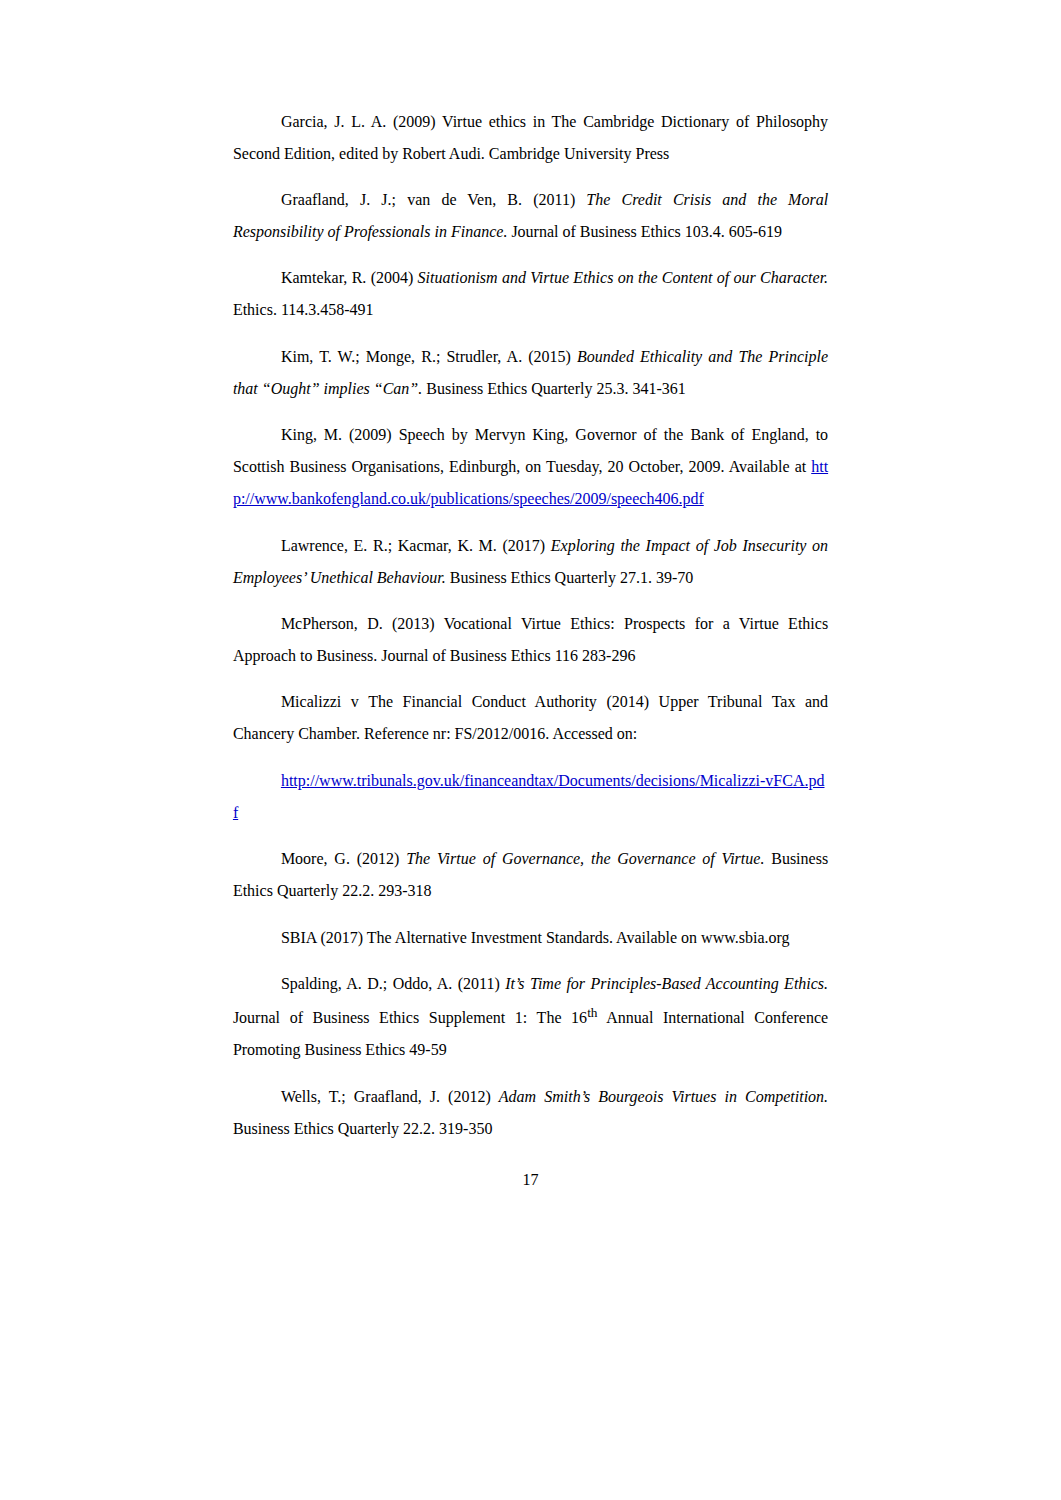Garcia, J. L. A. (2009) Virtue ethics in The Cambridge Dictionary of Philosophy Second Edition, edited by Robert Audi. Cambridge University Press
Graafland, J. J.; van de Ven, B. (2011) The Credit Crisis and the Moral Responsibility of Professionals in Finance. Journal of Business Ethics 103.4. 605-619
Kamtekar, R. (2004) Situationism and Virtue Ethics on the Content of our Character. Ethics. 114.3.458-491
Kim, T. W.; Monge, R.; Strudler, A. (2015) Bounded Ethicality and The Principle that “Ought” implies “Can”. Business Ethics Quarterly 25.3. 341-361
King, M. (2009) Speech by Mervyn King, Governor of the Bank of England, to Scottish Business Organisations, Edinburgh, on Tuesday, 20 October, 2009. Available at http://www.bankofengland.co.uk/publications/speeches/2009/speech406.pdf
Lawrence, E. R.; Kacmar, K. M. (2017) Exploring the Impact of Job Insecurity on Employees’ Unethical Behaviour. Business Ethics Quarterly 27.1. 39-70
McPherson, D. (2013) Vocational Virtue Ethics: Prospects for a Virtue Ethics Approach to Business. Journal of Business Ethics 116 283-296
Micalizzi v The Financial Conduct Authority (2014) Upper Tribunal Tax and Chancery Chamber. Reference nr: FS/2012/0016. Accessed on:
http://www.tribunals.gov.uk/financeandtax/Documents/decisions/Micalizzi-vFCA.pdf
Moore, G. (2012) The Virtue of Governance, the Governance of Virtue. Business Ethics Quarterly 22.2. 293-318
SBIA (2017) The Alternative Investment Standards. Available on www.sbia.org
Spalding, A. D.; Oddo, A. (2011) It’s Time for Principles-Based Accounting Ethics. Journal of Business Ethics Supplement 1: The 16th Annual International Conference Promoting Business Ethics 49-59
Wells, T.; Graafland, J. (2012) Adam Smith’s Bourgeois Virtues in Competition. Business Ethics Quarterly 22.2. 319-350
17